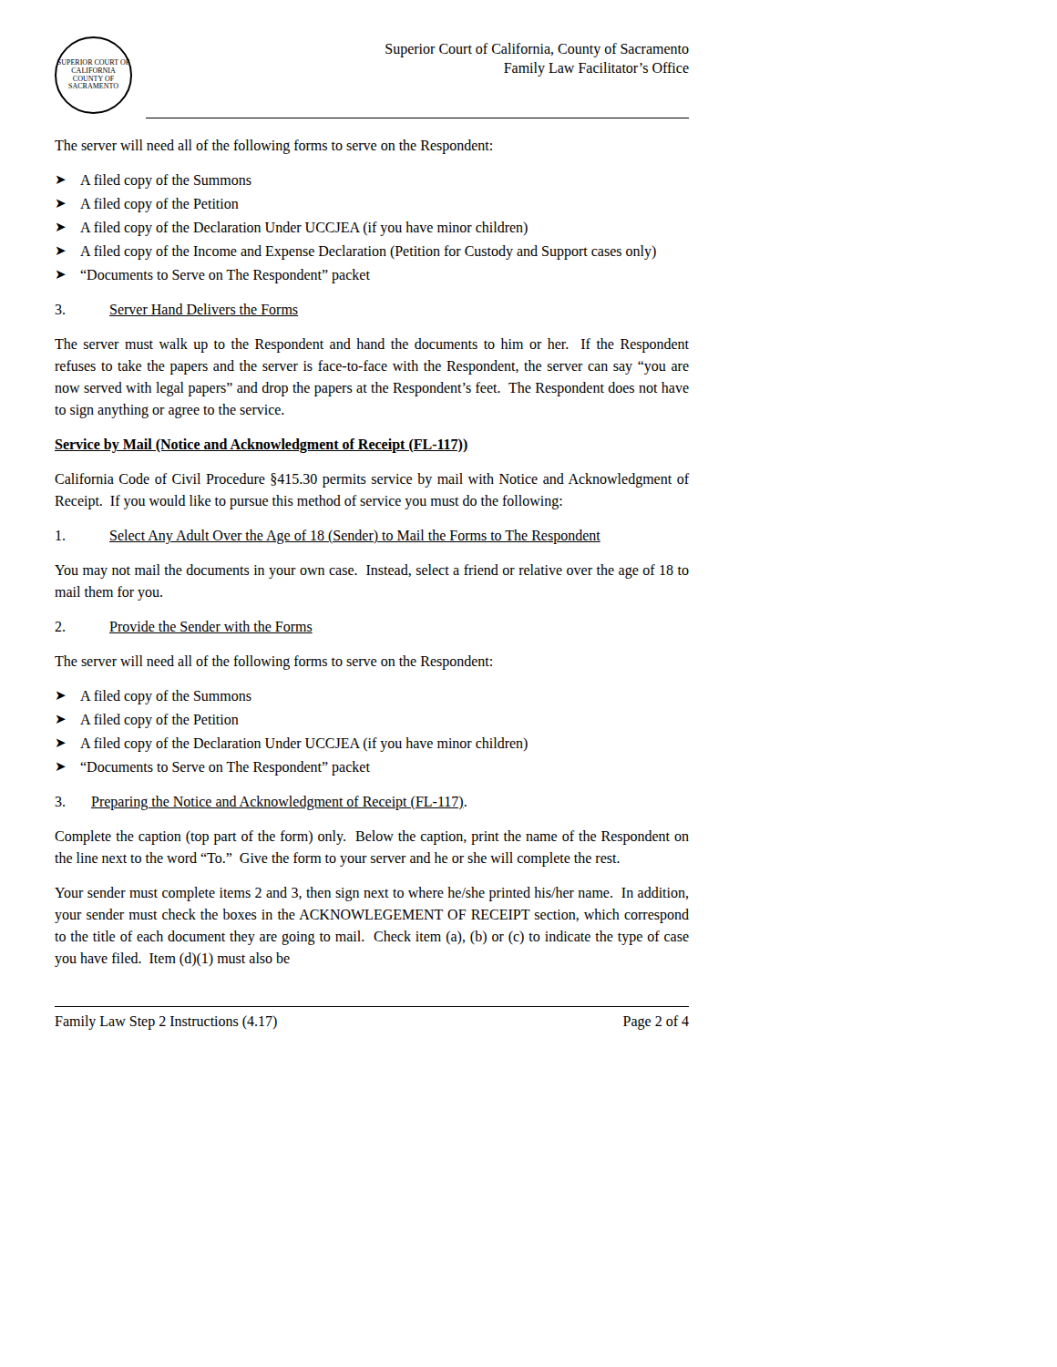SUPERIOR COURT OF CALIFORNIA
COUNTY OF SACRAMENTO
Superior Court of California, County of Sacramento
Family Law Facilitator’s Office
The server will need all of the following forms to serve on the Respondent:
A filed copy of the Summons
A filed copy of the Petition
A filed copy of the Declaration Under UCCJEA (if you have minor children)
A filed copy of the Income and Expense Declaration (Petition for Custody and Support cases only)
“Documents to Serve on The Respondent” packet
3. Server Hand Delivers the Forms
The server must walk up to the Respondent and hand the documents to him or her. If the Respondent refuses to take the papers and the server is face-to-face with the Respondent, the server can say “you are now served with legal papers” and drop the papers at the Respondent’s feet. The Respondent does not have to sign anything or agree to the service.
Service by Mail (Notice and Acknowledgment of Receipt (FL-117))
California Code of Civil Procedure §415.30 permits service by mail with Notice and Acknowledgment of Receipt. If you would like to pursue this method of service you must do the following:
1. Select Any Adult Over the Age of 18 (Sender) to Mail the Forms to The Respondent
You may not mail the documents in your own case. Instead, select a friend or relative over the age of 18 to mail them for you.
2. Provide the Sender with the Forms
The server will need all of the following forms to serve on the Respondent:
A filed copy of the Summons
A filed copy of the Petition
A filed copy of the Declaration Under UCCJEA (if you have minor children)
“Documents to Serve on The Respondent” packet
3. Preparing the Notice and Acknowledgment of Receipt (FL-117).
Complete the caption (top part of the form) only. Below the caption, print the name of the Respondent on the line next to the word “To.” Give the form to your server and he or she will complete the rest.
Your sender must complete items 2 and 3, then sign next to where he/she printed his/her name. In addition, your sender must check the boxes in the ACKNOWLEGEMENT OF RECEIPT section, which correspond to the title of each document they are going to mail. Check item (a), (b) or (c) to indicate the type of case you have filed. Item (d)(1) must also be
Family Law Step 2 Instructions (4.17) Page 2 of 4